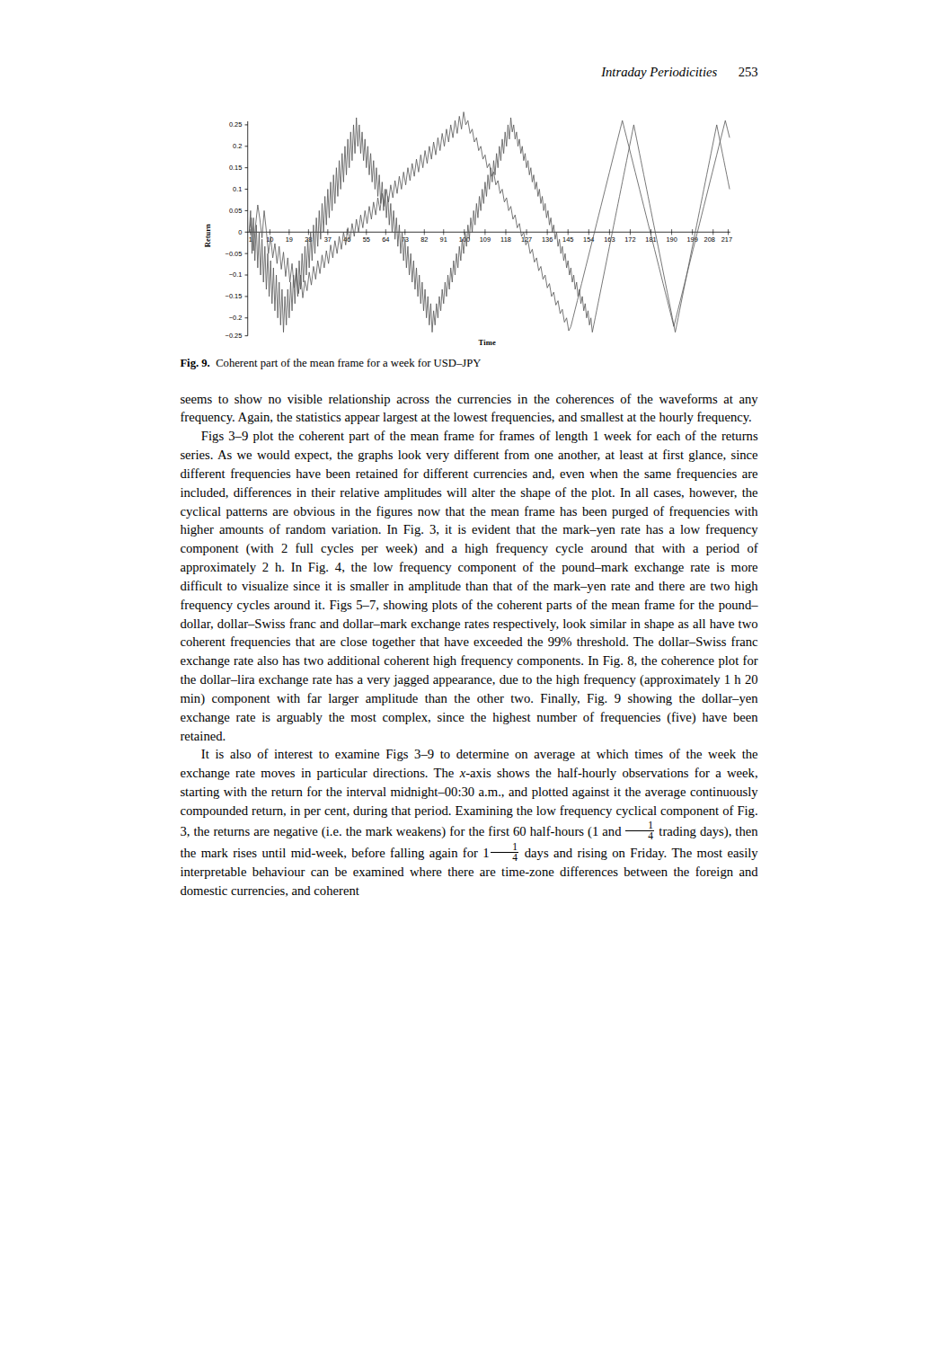Intraday Periodicities 253
Return 0.25 0.2 0.15 0.1 0.05 0 −0.05 −0.1 −0.15 −0.2 −0.25 1 10 19 28 37 46 55 64 73 82 91 100 109 118 127 136 145 154 163 172 181 190 199 208 217 Time
Fig. 9. Coherent part of the mean frame for a week for USD–JPY
seems to show no visible relationship across the currencies in the coherences of the waveforms at any frequency. Again, the statistics appear largest at the lowest frequencies, and smallest at the hourly frequency.
Figs 3–9 plot the coherent part of the mean frame for frames of length 1 week for each of the returns series. As we would expect, the graphs look very different from one another, at least at first glance, since different frequencies have been retained for different currencies and, even when the same frequencies are included, differences in their relative amplitudes will alter the shape of the plot. In all cases, however, the cyclical patterns are obvious in the figures now that the mean frame has been purged of frequencies with higher amounts of random variation. In Fig. 3, it is evident that the mark–yen rate has a low frequency component (with 2 full cycles per week) and a high frequency cycle around that with a period of approximately 2 h. In Fig. 4, the low frequency component of the pound–mark exchange rate is more difficult to visualize since it is smaller in amplitude than that of the mark–yen rate and there are two high frequency cycles around it. Figs 5–7, showing plots of the coherent parts of the mean frame for the pound–dollar, dollar–Swiss franc and dollar–mark exchange rates respectively, look similar in shape as all have two coherent frequencies that are close together that have exceeded the 99% threshold. The dollar–Swiss franc exchange rate also has two additional coherent high frequency components. In Fig. 8, the coherence plot for the dollar–lira exchange rate has a very jagged appearance, due to the high frequency (approximately 1 h 20 min) component with far larger amplitude than the other two. Finally, Fig. 9 showing the dollar–yen exchange rate is arguably the most complex, since the highest number of frequencies (five) have been retained.
It is also of interest to examine Figs 3–9 to determine on average at which times of the week the exchange rate moves in particular directions. The x-axis shows the half-hourly observations for a week, starting with the return for the interval midnight–00:30 a.m., and plotted against it the average continuously compounded return, in per cent, during that period. Examining the low frequency cyclical component of Fig. 3, the returns are negative (i.e. the mark weakens) for the first 60 half-hours (1 and 14 trading days), then the mark rises until mid-week, before falling again for 114 days and rising on Friday. The most easily interpretable behaviour can be examined where there are time-zone differences between the foreign and domestic currencies, and coherent